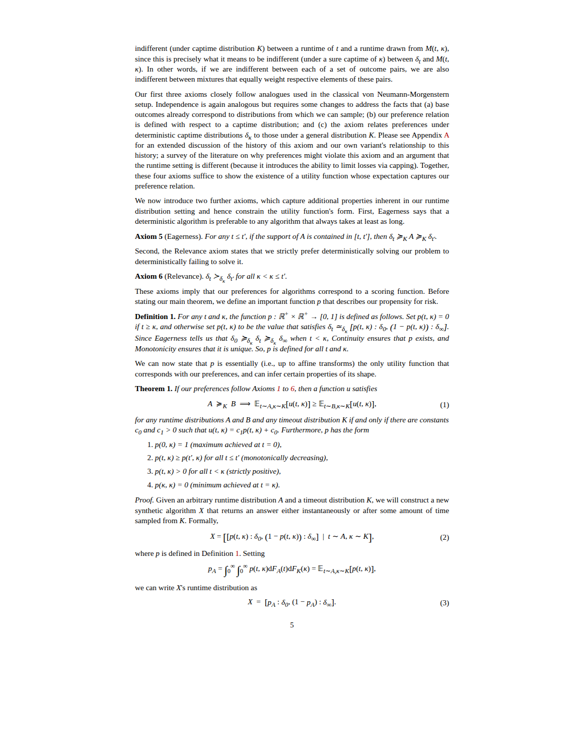indifferent (under captime distribution K) between a runtime of t and a runtime drawn from M(t, κ), since this is precisely what it means to be indifferent (under a sure captime of κ) between δt and M(t, κ). In other words, if we are indifferent between each of a set of outcome pairs, we are also indifferent between mixtures that equally weight respective elements of these pairs.
Our first three axioms closely follow analogues used in the classical von Neumann-Morgenstern setup. Independence is again analogous but requires some changes to address the facts that (a) base outcomes already correspond to distributions from which we can sample; (b) our preference relation is defined with respect to a captime distribution; and (c) the axiom relates preferences under deterministic captime distributions δκ to those under a general distribution K. Please see Appendix A for an extended discussion of the history of this axiom and our own variant's relationship to this history; a survey of the literature on why preferences might violate this axiom and an argument that the runtime setting is different (because it introduces the ability to limit losses via capping). Together, these four axioms suffice to show the existence of a utility function whose expectation captures our preference relation.
We now introduce two further axioms, which capture additional properties inherent in our runtime distribution setting and hence constrain the utility function's form. First, Eagerness says that a deterministic algorithm is preferable to any algorithm that always takes at least as long.
Axiom 5 (Eagerness). For any t ≤ t′, if the support of A is contained in [t, t′], then δt ≽K A ≽K δt′.
Second, the Relevance axiom states that we strictly prefer deterministically solving our problem to deterministically failing to solve it.
Axiom 6 (Relevance). δt ≻δκ δt′ for all κ < κ ≤ t′.
These axioms imply that our preferences for algorithms correspond to a scoring function. Before stating our main theorem, we define an important function p that describes our propensity for risk.
Definition 1. For any t and κ, the function p : ℝ+ × ℝ+ → [0, 1] is defined as follows. Set p(t, κ) = 0 if t ≥ κ, and otherwise set p(t, κ) to be the value that satisfies δt ≃δκ [p(t, κ) : δ0, (1 − p(t, κ)) : δ∞]. Since Eagerness tells us that δ0 ≽δκ δt ≽δκ δ∞ when t < κ, Continuity ensures that p exists, and Monotonicity ensures that it is unique. So, p is defined for all t and κ.
We can now state that p is essentially (i.e., up to affine transforms) the only utility function that corresponds with our preferences, and can infer certain properties of its shape.
Theorem 1. If our preferences follow Axioms 1 to 6, then a function u satisfies
A ≽K B ⟹ 𝔼t∼A,κ∼K[u(t, κ)] ≥ 𝔼t∼B,κ∼K[u(t, κ)], (1)
for any runtime distributions A and B and any timeout distribution K if and only if there are constants c0 and c1 > 0 such that u(t, κ) = c1p(t, κ) + c0. Furthermore, p has the form
p(0, κ) = 1 (maximum achieved at t = 0),
p(t, κ) ≥ p(t′, κ) for all t ≤ t′ (monotonically decreasing),
p(t, κ) > 0 for all t < κ (strictly positive),
p(κ, κ) = 0 (minimum achieved at t = κ).
Proof. Given an arbitrary runtime distribution A and a timeout distribution K, we will construct a new synthetic algorithm X that returns an answer either instantaneously or after some amount of time sampled from K. Formally,
X = [[p(t, κ) : δ0, (1 − p(t, κ)) : δ∞] | t ∼ A, κ ∼ K], (2)
where p is defined in Definition 1. Setting
pA = ∫0∞ ∫0∞ p(t, κ)dFA(t)dFK(κ) = 𝔼t∼A,κ∼K[p(t, κ)],
we can write X's runtime distribution as
X = [pA : δ0, (1 − pA) : δ∞]. (3)
5